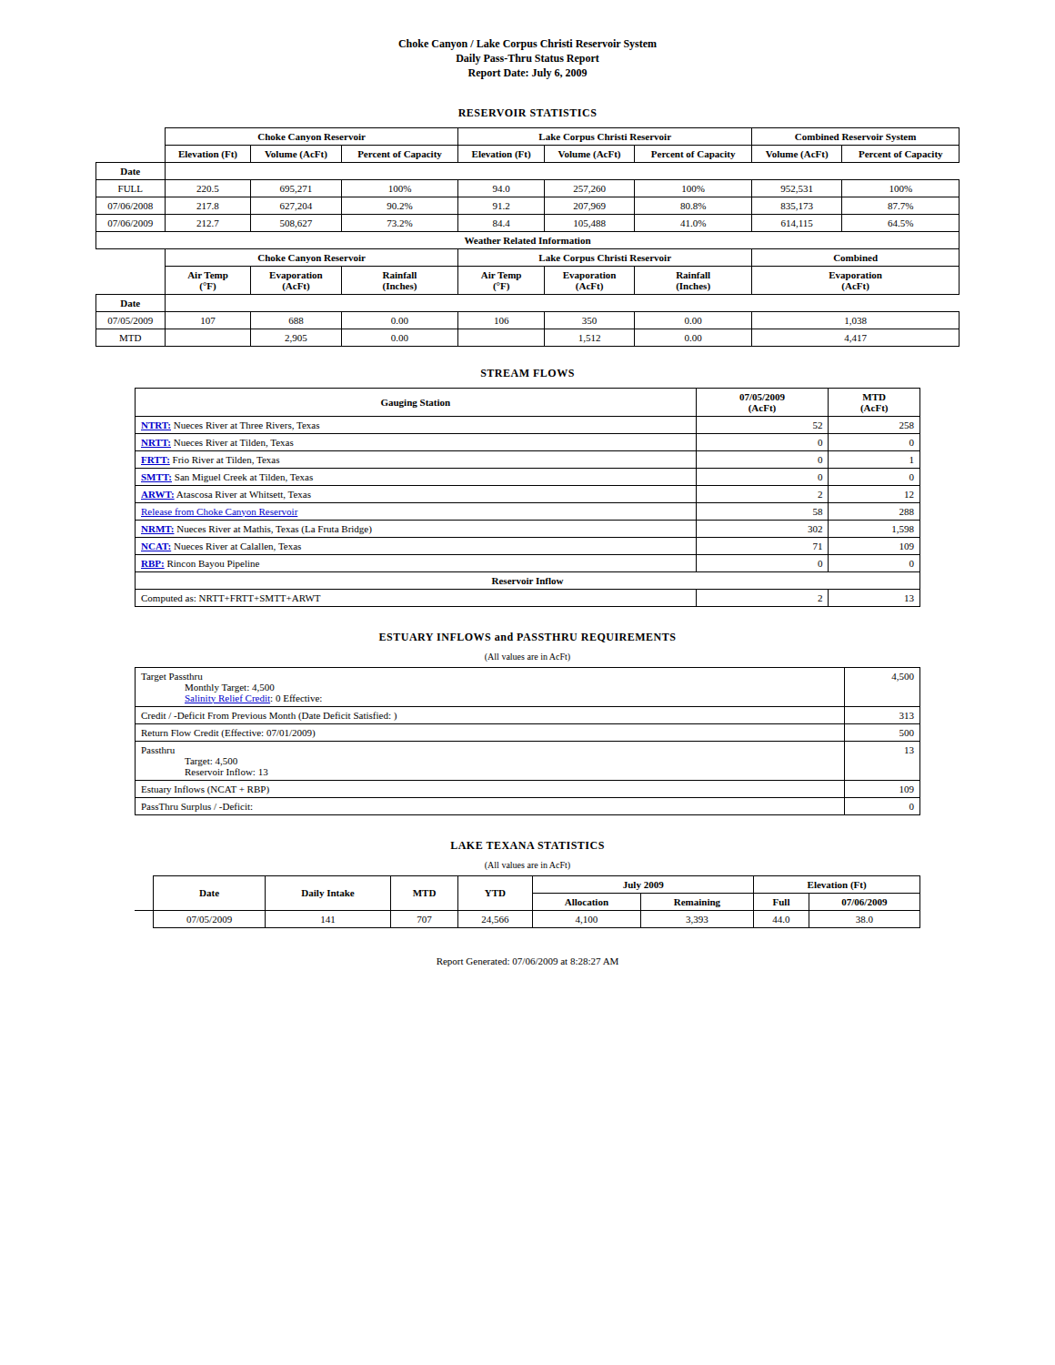Choke Canyon / Lake Corpus Christi Reservoir System
Daily Pass-Thru Status Report
Report Date: July 6, 2009
RESERVOIR STATISTICS
| | Choke Canyon Reservoir | Lake Corpus Christi Reservoir | Combined Reservoir System |
| --- | --- | --- | --- |
| Elevation (Ft) | Volume (AcFt) | Percent of Capacity | Elevation (Ft) | Volume (AcFt) | Percent of Capacity | Volume (AcFt) | Percent of Capacity |
| Date | |
| FULL | 220.5 | 695,271 | 100% | 94.0 | 257,260 | 100% | 952,531 | 100% |
| 07/06/2008 | 217.8 | 627,204 | 90.2% | 91.2 | 207,969 | 80.8% | 835,173 | 87.7% |
| 07/06/2009 | 212.7 | 508,627 | 73.2% | 84.4 | 105,488 | 41.0% | 614,115 | 64.5% |
| Weather Related Information |
| | Choke Canyon Reservoir | Lake Corpus Christi Reservoir | Combined |
| Air Temp (°F) | Evaporation (AcFt) | Rainfall (Inches) | Air Temp (°F) | Evaporation (AcFt) | Rainfall (Inches) | Evaporation (AcFt) |
| Date | |
| 07/05/2009 | 107 | 688 | 0.00 | 106 | 350 | 0.00 | 1,038 |
| MTD | | 2,905 | 0.00 | | 1,512 | 0.00 | 4,417 |
STREAM FLOWS
| Gauging Station | 07/05/2009 (AcFt) | MTD (AcFt) |
| --- | --- | --- |
| NTRT: Nueces River at Three Rivers, Texas | 52 | 258 |
| NRTT: Nueces River at Tilden, Texas | 0 | 0 |
| FRTT: Frio River at Tilden, Texas | 0 | 1 |
| SMTT: San Miguel Creek at Tilden, Texas | 0 | 0 |
| ARWT: Atascosa River at Whitsett, Texas | 2 | 12 |
| Release from Choke Canyon Reservoir | 58 | 288 |
| NRMT: Nueces River at Mathis, Texas (La Fruta Bridge) | 302 | 1,598 |
| NCAT: Nueces River at Calallen, Texas | 71 | 109 |
| RBP: Rincon Bayou Pipeline | 0 | 0 |
| Reservoir Inflow |
| Computed as: NRTT+FRTT+SMTT+ARWT | 2 | 13 |
ESTUARY INFLOWS and PASSTHRU REQUIREMENTS
(All values are in AcFt)
| Target Passthru Monthly Target: 4,500 Salinity Relief Credit : 0 Effective: | 4,500 |
| Credit / -Deficit From Previous Month (Date Deficit Satisfied: ) | 313 |
| Return Flow Credit (Effective: 07/01/2009) | 500 |
| Passthru Target: 4,500 Reservoir Inflow: 13 | 13 |
| Estuary Inflows (NCAT + RBP) | 109 |
| PassThru Surplus / -Deficit: | 0 |
LAKE TEXANA STATISTICS
(All values are in AcFt)
| | Date | Daily Intake | MTD | YTD | July 2009 | Elevation (Ft) |
| --- | --- | --- | --- | --- | --- | --- |
| Allocation | Remaining | Full | 07/06/2009 |
| | 07/05/2009 | 141 | 707 | 24,566 | 4,100 | 3,393 | 44.0 | 38.0 |
Report Generated: 07/06/2009 at 8:28:27 AM